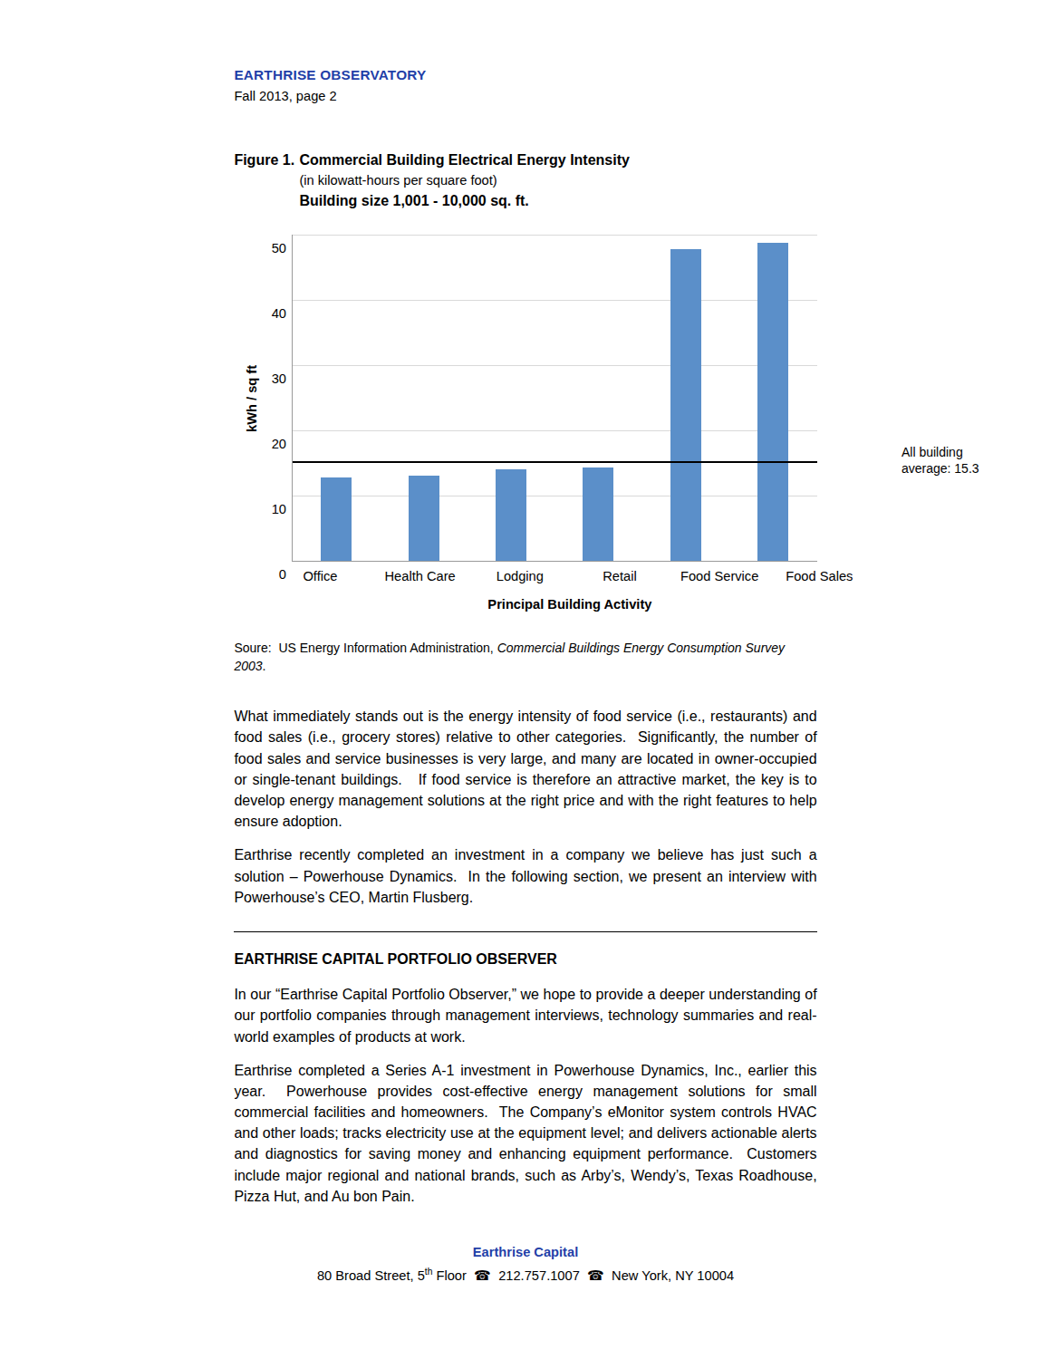EARTHRISE OBSERVATORY
Fall 2013, page 2
Figure 1. Commercial Building Electrical Energy Intensity
(in kilowatt-hours per square foot)
Building size 1,001 - 10,000 sq. ft.
kWh / sq ft
50 40 30 20 10 0
All building
average: 15.3
Office
Health Care
Lodging
Retail
Food Service
Food Sales
Principal Building Activity
Soure: US Energy Information Administration, Commercial Buildings Energy Consumption Survey 2003.
What immediately stands out is the energy intensity of food service (i.e., restaurants) and food sales (i.e., grocery stores) relative to other categories. Significantly, the number of food sales and service businesses is very large, and many are located in owner-occupied or single-tenant buildings. If food service is therefore an attractive market, the key is to develop energy management solutions at the right price and with the right features to help ensure adoption.
Earthrise recently completed an investment in a company we believe has just such a solution – Powerhouse Dynamics. In the following section, we present an interview with Powerhouse’s CEO, Martin Flusberg.
EARTHRISE CAPITAL PORTFOLIO OBSERVER
In our “Earthrise Capital Portfolio Observer,” we hope to provide a deeper understanding of our portfolio companies through management interviews, technology summaries and real-world examples of products at work.
Earthrise completed a Series A-1 investment in Powerhouse Dynamics, Inc., earlier this year. Powerhouse provides cost-effective energy management solutions for small commercial facilities and homeowners. The Company’s eMonitor system controls HVAC and other loads; tracks electricity use at the equipment level; and delivers actionable alerts and diagnostics for saving money and enhancing equipment performance. Customers include major regional and national brands, such as Arby’s, Wendy’s, Texas Roadhouse, Pizza Hut, and Au bon Pain.
Earthrise Capital
80 Broad Street, 5th Floor ☎ 212.757.1007 ☎ New York, NY 10004